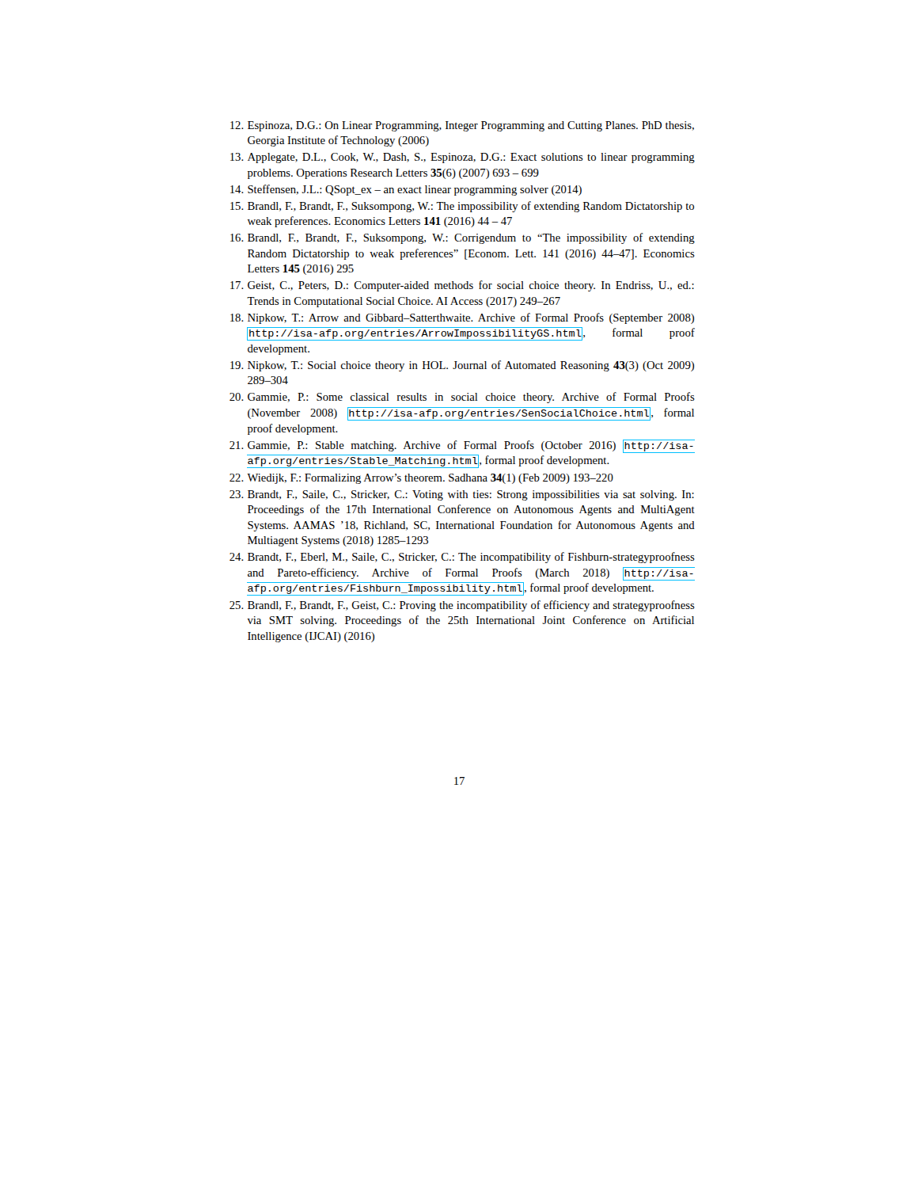12. Espinoza, D.G.: On Linear Programming, Integer Programming and Cutting Planes. PhD thesis, Georgia Institute of Technology (2006)
13. Applegate, D.L., Cook, W., Dash, S., Espinoza, D.G.: Exact solutions to linear programming problems. Operations Research Letters 35(6) (2007) 693 – 699
14. Steffensen, J.L.: QSopt_ex – an exact linear programming solver (2014)
15. Brandl, F., Brandt, F., Suksompong, W.: The impossibility of extending Random Dictatorship to weak preferences. Economics Letters 141 (2016) 44 – 47
16. Brandl, F., Brandt, F., Suksompong, W.: Corrigendum to “The impossibility of extending Random Dictatorship to weak preferences” [Econom. Lett. 141 (2016) 44–47]. Economics Letters 145 (2016) 295
17. Geist, C., Peters, D.: Computer-aided methods for social choice theory. In Endriss, U., ed.: Trends in Computational Social Choice. AI Access (2017) 249–267
18. Nipkow, T.: Arrow and Gibbard–Satterthwaite. Archive of Formal Proofs (September 2008) http://isa-afp.org/entries/ArrowImpossibilityGS.html, formal proof development.
19. Nipkow, T.: Social choice theory in HOL. Journal of Automated Reasoning 43(3) (Oct 2009) 289–304
20. Gammie, P.: Some classical results in social choice theory. Archive of Formal Proofs (November 2008) http://isa-afp.org/entries/SenSocialChoice.html, formal proof development.
21. Gammie, P.: Stable matching. Archive of Formal Proofs (October 2016) http://isa-afp.org/entries/Stable_Matching.html, formal proof development.
22. Wiedijk, F.: Formalizing Arrow’s theorem. Sadhana 34(1) (Feb 2009) 193–220
23. Brandt, F., Saile, C., Stricker, C.: Voting with ties: Strong impossibilities via sat solving. In: Proceedings of the 17th International Conference on Autonomous Agents and MultiAgent Systems. AAMAS ’18, Richland, SC, International Foundation for Autonomous Agents and Multiagent Systems (2018) 1285–1293
24. Brandt, F., Eberl, M., Saile, C., Stricker, C.: The incompatibility of Fishburn-strategyproofness and Pareto-efficiency. Archive of Formal Proofs (March 2018) http://isa-afp.org/entries/Fishburn_Impossibility.html, formal proof development.
25. Brandl, F., Brandt, F., Geist, C.: Proving the incompatibility of efficiency and strategyproofness via SMT solving. Proceedings of the 25th International Joint Conference on Artificial Intelligence (IJCAI) (2016)
17